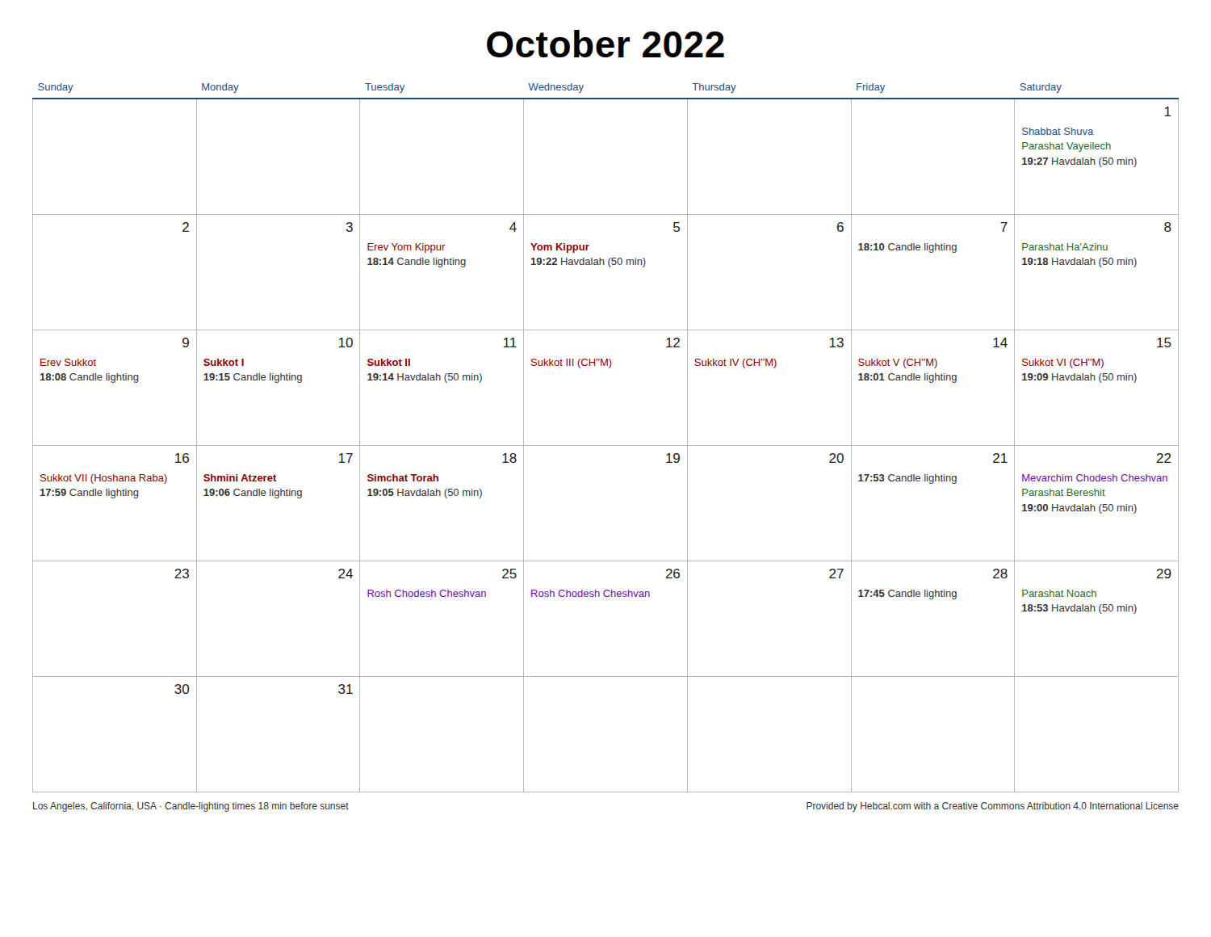October 2022
| Sunday | Monday | Tuesday | Wednesday | Thursday | Friday | Saturday |
| --- | --- | --- | --- | --- | --- | --- |
| | | | | | | 1 Shabbat Shuva Parashat Vayeilech 19:27 Havdalah (50 min) |
| 2 | 3 | 4 Erev Yom Kippur 18:14 Candle lighting | 5 Yom Kippur 19:22 Havdalah (50 min) | 6 | 7 18:10 Candle lighting | 8 Parashat Ha'Azinu 19:18 Havdalah (50 min) |
| 9 Erev Sukkot 18:08 Candle lighting | 10 Sukkot I 19:15 Candle lighting | 11 Sukkot II 19:14 Havdalah (50 min) | 12 Sukkot III (CH''M) | 13 Sukkot IV (CH''M) | 14 Sukkot V (CH''M) 18:01 Candle lighting | 15 Sukkot VI (CH''M) 19:09 Havdalah (50 min) |
| 16 Sukkot VII (Hoshana Raba) 17:59 Candle lighting | 17 Shmini Atzeret 19:06 Candle lighting | 18 Simchat Torah 19:05 Havdalah (50 min) | 19 | 20 | 21 17:53 Candle lighting | 22 Mevarchim Chodesh Cheshvan Parashat Bereshit 19:00 Havdalah (50 min) |
| 23 | 24 | 25 Rosh Chodesh Cheshvan | 26 Rosh Chodesh Cheshvan | 27 | 28 17:45 Candle lighting | 29 Parashat Noach 18:53 Havdalah (50 min) |
| 30 | 31 | | | | | |
Los Angeles, California, USA · Candle-lighting times 18 min before sunset
Provided by Hebcal.com with a Creative Commons Attribution 4.0 International License